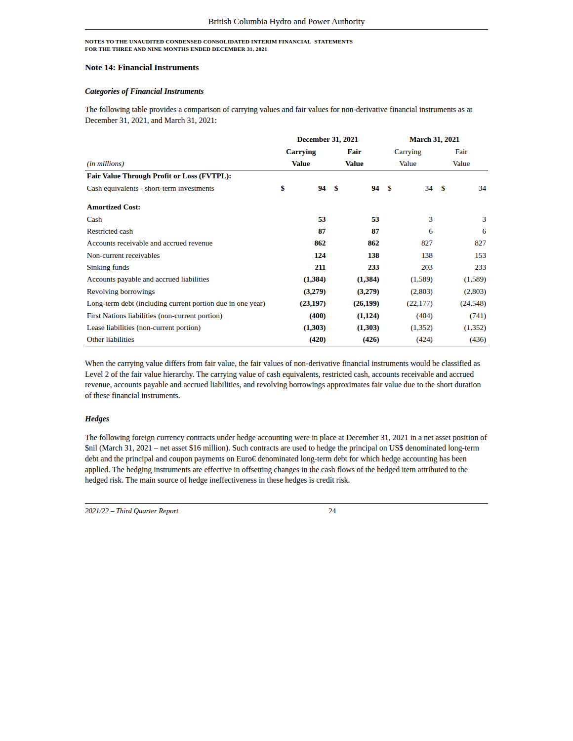British Columbia Hydro and Power Authority
NOTES TO THE UNAUDITED CONDENSED CONSOLIDATED INTERIM FINANCIAL STATEMENTS
FOR THE THREE AND NINE MONTHS ENDED DECEMBER 31, 2021
Note 14: Financial Instruments
Categories of Financial Instruments
The following table provides a comparison of carrying values and fair values for non-derivative financial instruments as at December 31, 2021, and March 31, 2021:
| | December 31, 2021 | March 31, 2021 |
| --- | --- | --- |
| | Carrying | Fair | Carrying | Fair |
| (in millions) | Value | Value | Value | Value |
| Fair Value Through Profit or Loss (FVTPL): |
| Cash equivalents - short-term investments | $ | 94 | $ | 94 | $ | 34 | $ | 34 |
| Amortized Cost: |
| Cash | | 53 | | 53 | | 3 | | 3 |
| Restricted cash | | 87 | | 87 | | 6 | | 6 |
| Accounts receivable and accrued revenue | | 862 | | 862 | | 827 | | 827 |
| Non-current receivables | | 124 | | 138 | | 138 | | 153 |
| Sinking funds | | 211 | | 233 | | 203 | | 233 |
| Accounts payable and accrued liabilities | | (1,384) | | (1,384) | | (1,589) | | (1,589) |
| Revolving borrowings | | (3,279) | | (3,279) | | (2,803) | | (2,803) |
| Long-term debt (including current portion due in one year) | | (23,197) | | (26,199) | | (22,177) | | (24,548) |
| First Nations liabilities (non-current portion) | | (400) | | (1,124) | | (404) | | (741) |
| Lease liabilities (non-current portion) | | (1,303) | | (1,303) | | (1,352) | | (1,352) |
| Other liabilities | | (420) | | (426) | | (424) | | (436) |
When the carrying value differs from fair value, the fair values of non-derivative financial instruments would be classified as Level 2 of the fair value hierarchy. The carrying value of cash equivalents, restricted cash, accounts receivable and accrued revenue, accounts payable and accrued liabilities, and revolving borrowings approximates fair value due to the short duration of these financial instruments.
Hedges
The following foreign currency contracts under hedge accounting were in place at December 31, 2021 in a net asset position of $nil (March 31, 2021 – net asset $16 million). Such contracts are used to hedge the principal on US$ denominated long-term debt and the principal and coupon payments on Euro€ denominated long-term debt for which hedge accounting has been applied. The hedging instruments are effective in offsetting changes in the cash flows of the hedged item attributed to the hedged risk. The main source of hedge ineffectiveness in these hedges is credit risk.
2021/22 – Third Quarter Report 24